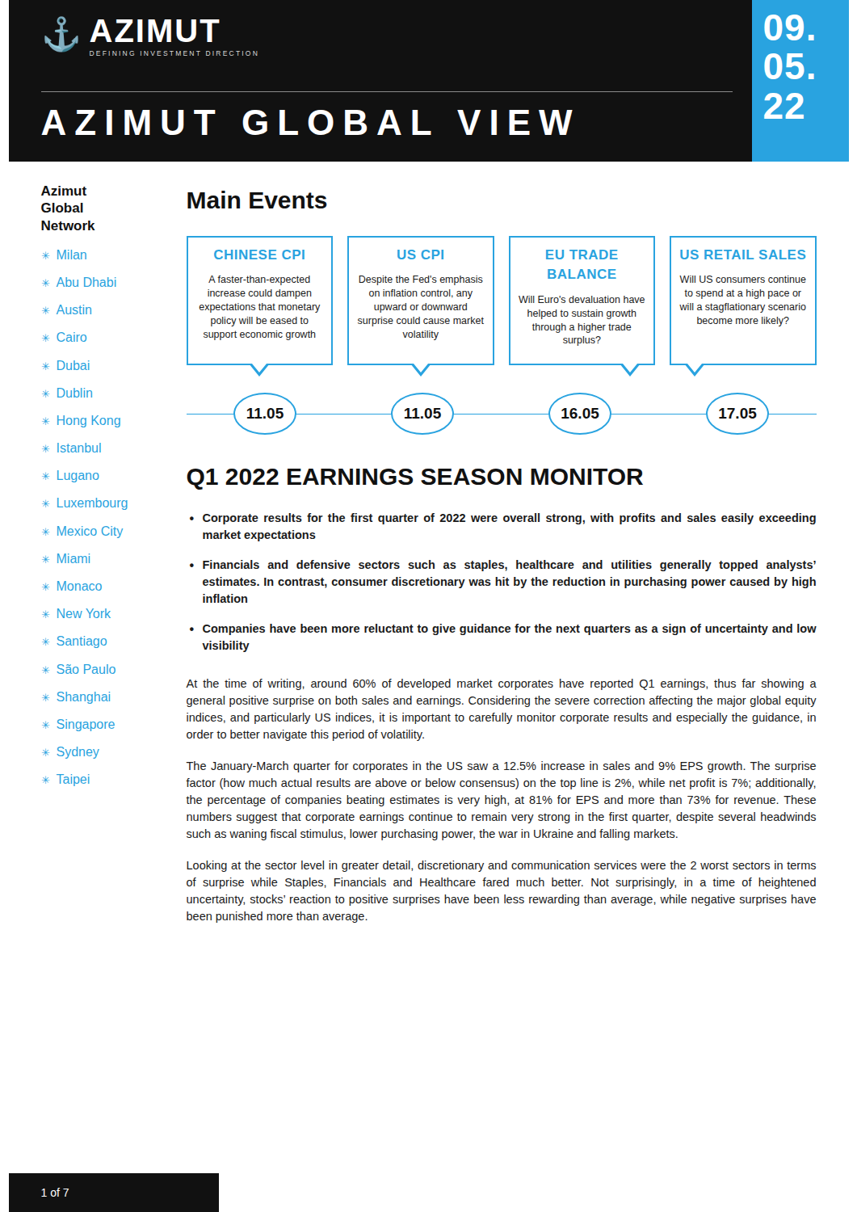⚓ AZIMUT DEFINING INVESTMENT DIRECTION
AZIMUT GLOBAL VIEW
09.
05.
22
Azimut
Global
Network
✳ Milan
✳ Abu Dhabi
✳ Austin
✳ Cairo
✳ Dubai
✳ Dublin
✳ Hong Kong
✳ Istanbul
✳ Lugano
✳ Luxembourg
✳ Mexico City
✳ Miami
✳ Monaco
✳ New York
✳ Santiago
✳ São Paulo
✳ Shanghai
✳ Singapore
✳ Sydney
✳ Taipei
Main Events
CHINESE CPI
A faster-than-expected increase could dampen expectations that monetary policy will be eased to support economic growth
US CPI
Despite the Fed's emphasis on inflation control, any upward or downward surprise could cause market volatility
EU TRADE
BALANCE
Will Euro's devaluation have helped to sustain growth through a higher trade surplus?
US RETAIL SALES
Will US consumers continue to spend at a high pace or will a stagflationary scenario become more likely?
11.05
11.05
16.05
17.05
Q1 2022 EARNINGS SEASON MONITOR
Corporate results for the first quarter of 2022 were overall strong, with profits and sales easily exceeding market expectations
Financials and defensive sectors such as staples, healthcare and utilities generally topped analysts’ estimates. In contrast, consumer discretionary was hit by the reduction in purchasing power caused by high inflation
Companies have been more reluctant to give guidance for the next quarters as a sign of uncertainty and low visibility
At the time of writing, around 60% of developed market corporates have reported Q1 earnings, thus far showing a general positive surprise on both sales and earnings. Considering the severe correction affecting the major global equity indices, and particularly US indices, it is important to carefully monitor corporate results and especially the guidance, in order to better navigate this period of volatility.
The January-March quarter for corporates in the US saw a 12.5% increase in sales and 9% EPS growth. The surprise factor (how much actual results are above or below consensus) on the top line is 2%, while net profit is 7%; additionally, the percentage of companies beating estimates is very high, at 81% for EPS and more than 73% for revenue. These numbers suggest that corporate earnings continue to remain very strong in the first quarter, despite several headwinds such as waning fiscal stimulus, lower purchasing power, the war in Ukraine and falling markets.
Looking at the sector level in greater detail, discretionary and communication services were the 2 worst sectors in terms of surprise while Staples, Financials and Healthcare fared much better. Not surprisingly, in a time of heightened uncertainty, stocks’ reaction to positive surprises have been less rewarding than average, while negative surprises have been punished more than average.
1 of 7